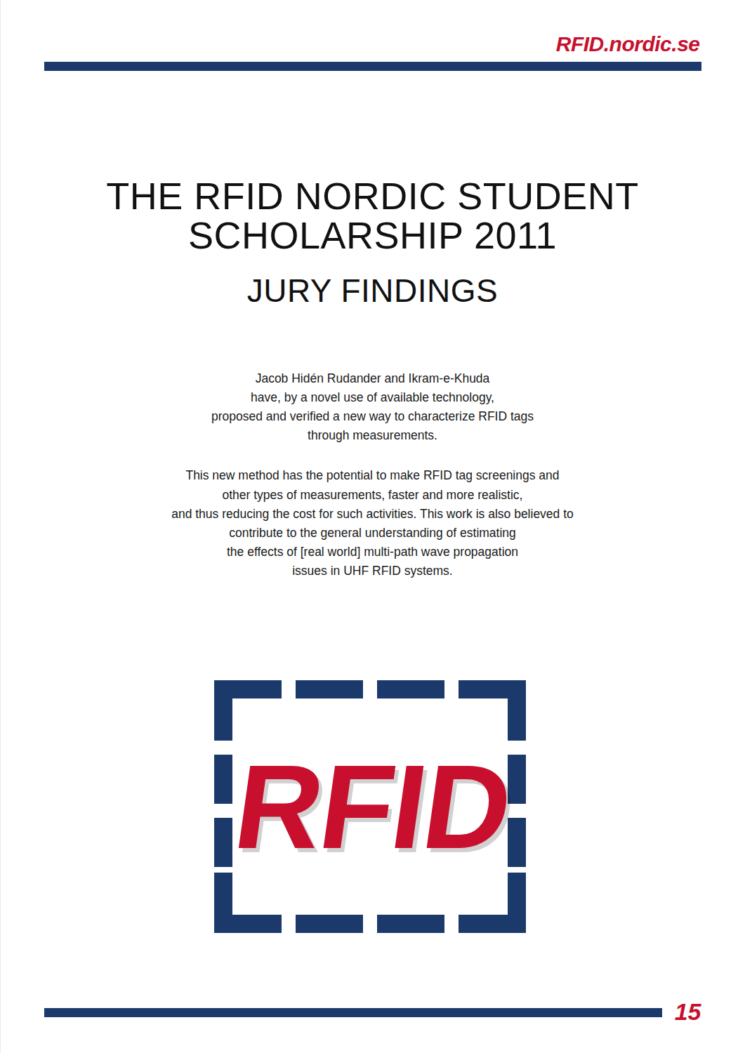RFID.nordic.se
The RFID Nordic Student
Scholarship 2011
Jury findings
Jacob Hidén Rudander and Ikram-e-Khuda
have, by a novel use of available technology,
proposed and verified a new way to characterize RFID tags
through measurements.
This new method has the potential to make RFID tag screenings and
other types of measurements, faster and more realistic,
and thus reducing the cost for such activities. This work is also believed to
contribute to the general understanding of estimating
the effects of [real world] multi-path wave propagation
issues in UHF RFID systems.
RFID
15